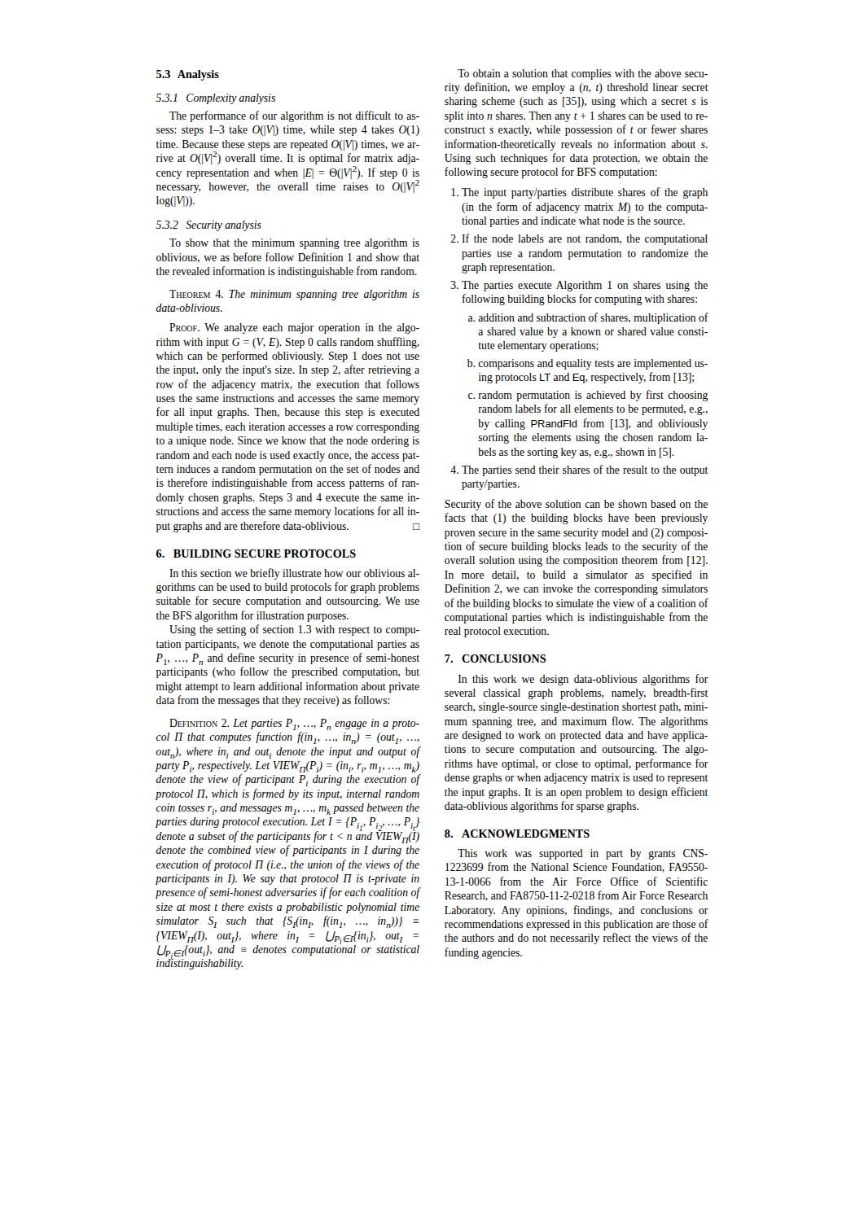5.3 Analysis
5.3.1 Complexity analysis
The performance of our algorithm is not difficult to assess: steps 1–3 take O(|V|) time, while step 4 takes O(1) time. Because these steps are repeated O(|V|) times, we arrive at O(|V|2) overall time. It is optimal for matrix adjacency representation and when |E| = Θ(|V|2). If step 0 is necessary, however, the overall time raises to O(|V|2 log(|V|)).
5.3.2 Security analysis
To show that the minimum spanning tree algorithm is oblivious, we as before follow Definition 1 and show that the revealed information is indistinguishable from random.
Theorem 4. The minimum spanning tree algorithm is data-oblivious.
Proof. We analyze each major operation in the algorithm with input G = (V, E). Step 0 calls random shuffling, which can be performed obliviously. Step 1 does not use the input, only the input's size. In step 2, after retrieving a row of the adjacency matrix, the execution that follows uses the same instructions and accesses the same memory for all input graphs. Then, because this step is executed multiple times, each iteration accesses a row corresponding to a unique node. Since we know that the node ordering is random and each node is used exactly once, the access pattern induces a random permutation on the set of nodes and is therefore indistinguishable from access patterns of randomly chosen graphs. Steps 3 and 4 execute the same instructions and access the same memory locations for all input graphs and are therefore data-oblivious. □
6. BUILDING SECURE PROTOCOLS
In this section we briefly illustrate how our oblivious algorithms can be used to build protocols for graph problems suitable for secure computation and outsourcing. We use the BFS algorithm for illustration purposes.
Using the setting of section 1.3 with respect to computation participants, we denote the computational parties as P1, …, Pn and define security in presence of semi-honest participants (who follow the prescribed computation, but might attempt to learn additional information about private data from the messages that they receive) as follows:
Definition 2. Let parties P1, …, Pn engage in a protocol Π that computes function f(in1, …, inn) = (out1, …, outn), where ini and outi denote the input and output of party Pi, respectively. Let VIEWΠ(Pi) = (ini, ri, m1, …, mk) denote the view of participant Pi during the execution of protocol Π, which is formed by its input, internal random coin tosses ri, and messages m1, …, mk passed between the parties during protocol execution. Let I = {Pi1, Pi2, …, Pit} denote a subset of the participants for t < n and VIEWΠ(I) denote the combined view of participants in I during the execution of protocol Π (i.e., the union of the views of the participants in I). We say that protocol Π is t-private in presence of semi-honest adversaries if for each coalition of size at most t there exists a probabilistic polynomial time simulator SI such that {SI(inI, f(in1, …, inn))} ≡ {VIEWΠ(I), outI}, where inI = ⋃Pi∈I{ini}, outI = ⋃Pi∈I{outi}, and ≡ denotes computational or statistical indistinguishability.
To obtain a solution that complies with the above security definition, we employ a (n, t) threshold linear secret sharing scheme (such as [35]), using which a secret s is split into n shares. Then any t + 1 shares can be used to reconstruct s exactly, while possession of t or fewer shares information-theoretically reveals no information about s. Using such techniques for data protection, we obtain the following secure protocol for BFS computation:
The input party/parties distribute shares of the graph (in the form of adjacency matrix M) to the computational parties and indicate what node is the source.
If the node labels are not random, the computational parties use a random permutation to randomize the graph representation.
The parties execute Algorithm 1 on shares using the following building blocks for computing with shares:
addition and subtraction of shares, multiplication of a shared value by a known or shared value constitute elementary operations;
comparisons and equality tests are implemented using protocols LT and Eq, respectively, from [13];
random permutation is achieved by first choosing random labels for all elements to be permuted, e.g., by calling PRandFld from [13], and obliviously sorting the elements using the chosen random labels as the sorting key as, e.g., shown in [5].
The parties send their shares of the result to the output party/parties.
Security of the above solution can be shown based on the facts that (1) the building blocks have been previously proven secure in the same security model and (2) composition of secure building blocks leads to the security of the overall solution using the composition theorem from [12]. In more detail, to build a simulator as specified in Definition 2, we can invoke the corresponding simulators of the building blocks to simulate the view of a coalition of computational parties which is indistinguishable from the real protocol execution.
7. CONCLUSIONS
In this work we design data-oblivious algorithms for several classical graph problems, namely, breadth-first search, single-source single-destination shortest path, minimum spanning tree, and maximum flow. The algorithms are designed to work on protected data and have applications to secure computation and outsourcing. The algorithms have optimal, or close to optimal, performance for dense graphs or when adjacency matrix is used to represent the input graphs. It is an open problem to design efficient data-oblivious algorithms for sparse graphs.
8. ACKNOWLEDGMENTS
This work was supported in part by grants CNS-1223699 from the National Science Foundation, FA9550-13-1-0066 from the Air Force Office of Scientific Research, and FA8750-11-2-0218 from Air Force Research Laboratory. Any opinions, findings, and conclusions or recommendations expressed in this publication are those of the authors and do not necessarily reflect the views of the funding agencies.